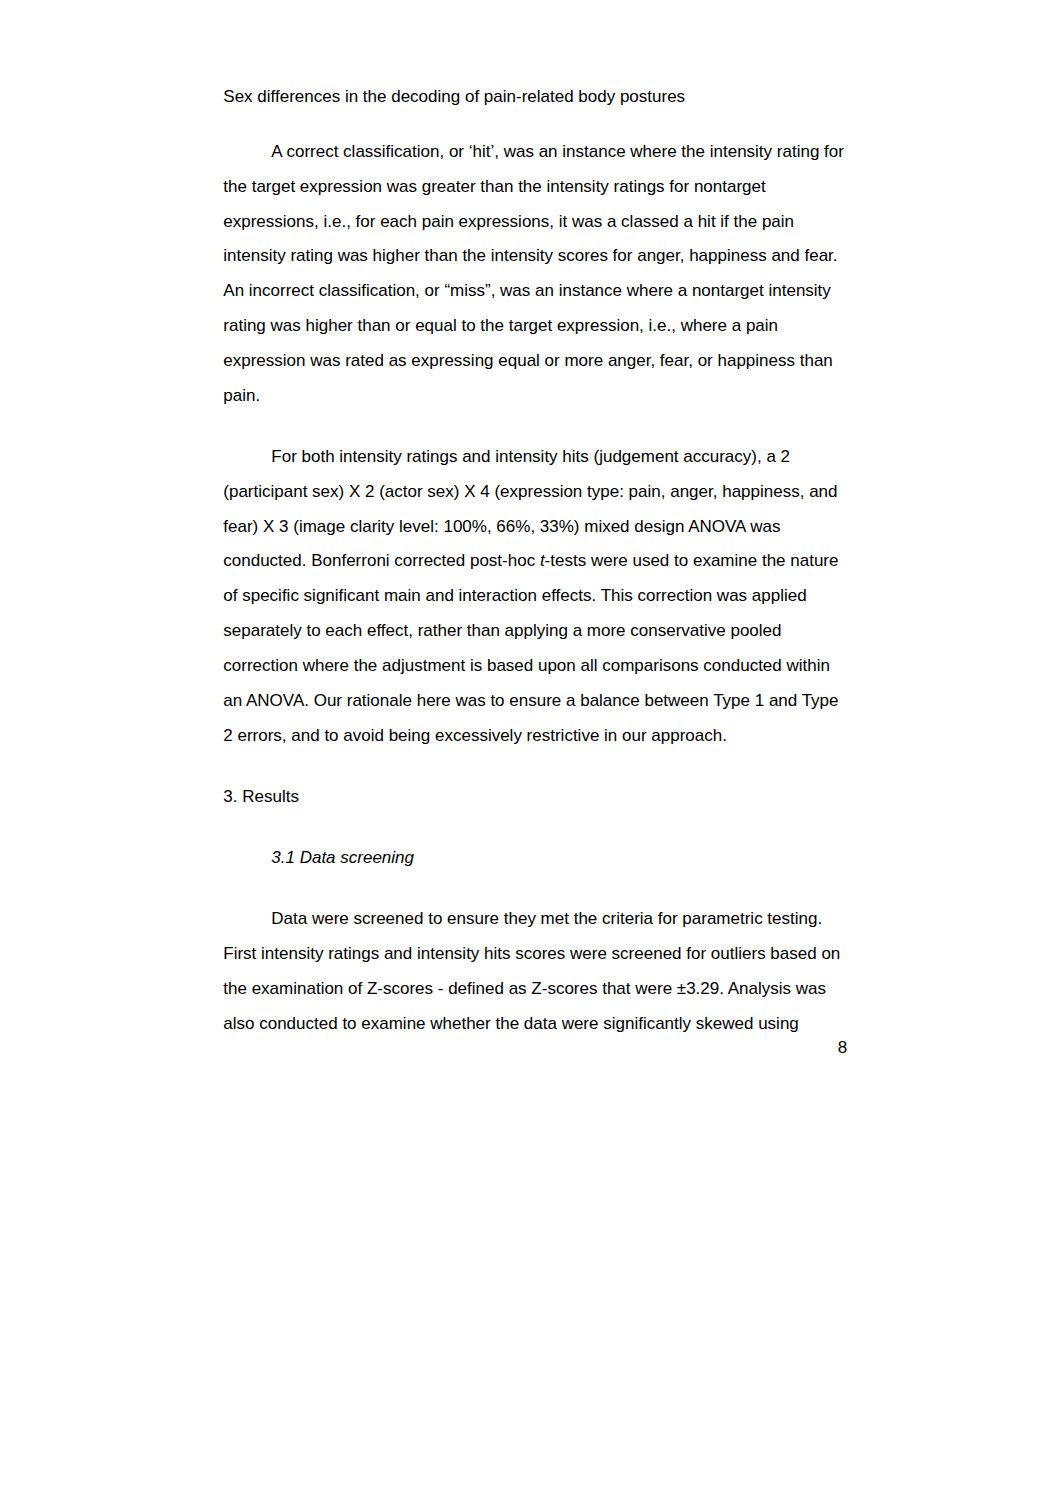Sex differences in the decoding of pain-related body postures
A correct classification, or ‘hit’, was an instance where the intensity rating for the target expression was greater than the intensity ratings for nontarget expressions, i.e., for each pain expressions, it was a classed a hit if the pain intensity rating was higher than the intensity scores for anger, happiness and fear. An incorrect classification, or “miss”, was an instance where a nontarget intensity rating was higher than or equal to the target expression, i.e., where a pain expression was rated as expressing equal or more anger, fear, or happiness than pain.
For both intensity ratings and intensity hits (judgement accuracy), a 2 (participant sex) X 2 (actor sex) X 4 (expression type: pain, anger, happiness, and fear) X 3 (image clarity level: 100%, 66%, 33%) mixed design ANOVA was conducted. Bonferroni corrected post-hoc t-tests were used to examine the nature of specific significant main and interaction effects. This correction was applied separately to each effect, rather than applying a more conservative pooled correction where the adjustment is based upon all comparisons conducted within an ANOVA. Our rationale here was to ensure a balance between Type 1 and Type 2 errors, and to avoid being excessively restrictive in our approach.
3. Results
3.1 Data screening
Data were screened to ensure they met the criteria for parametric testing. First intensity ratings and intensity hits scores were screened for outliers based on the examination of Z-scores - defined as Z-scores that were ±3.29. Analysis was also conducted to examine whether the data were significantly skewed using
8